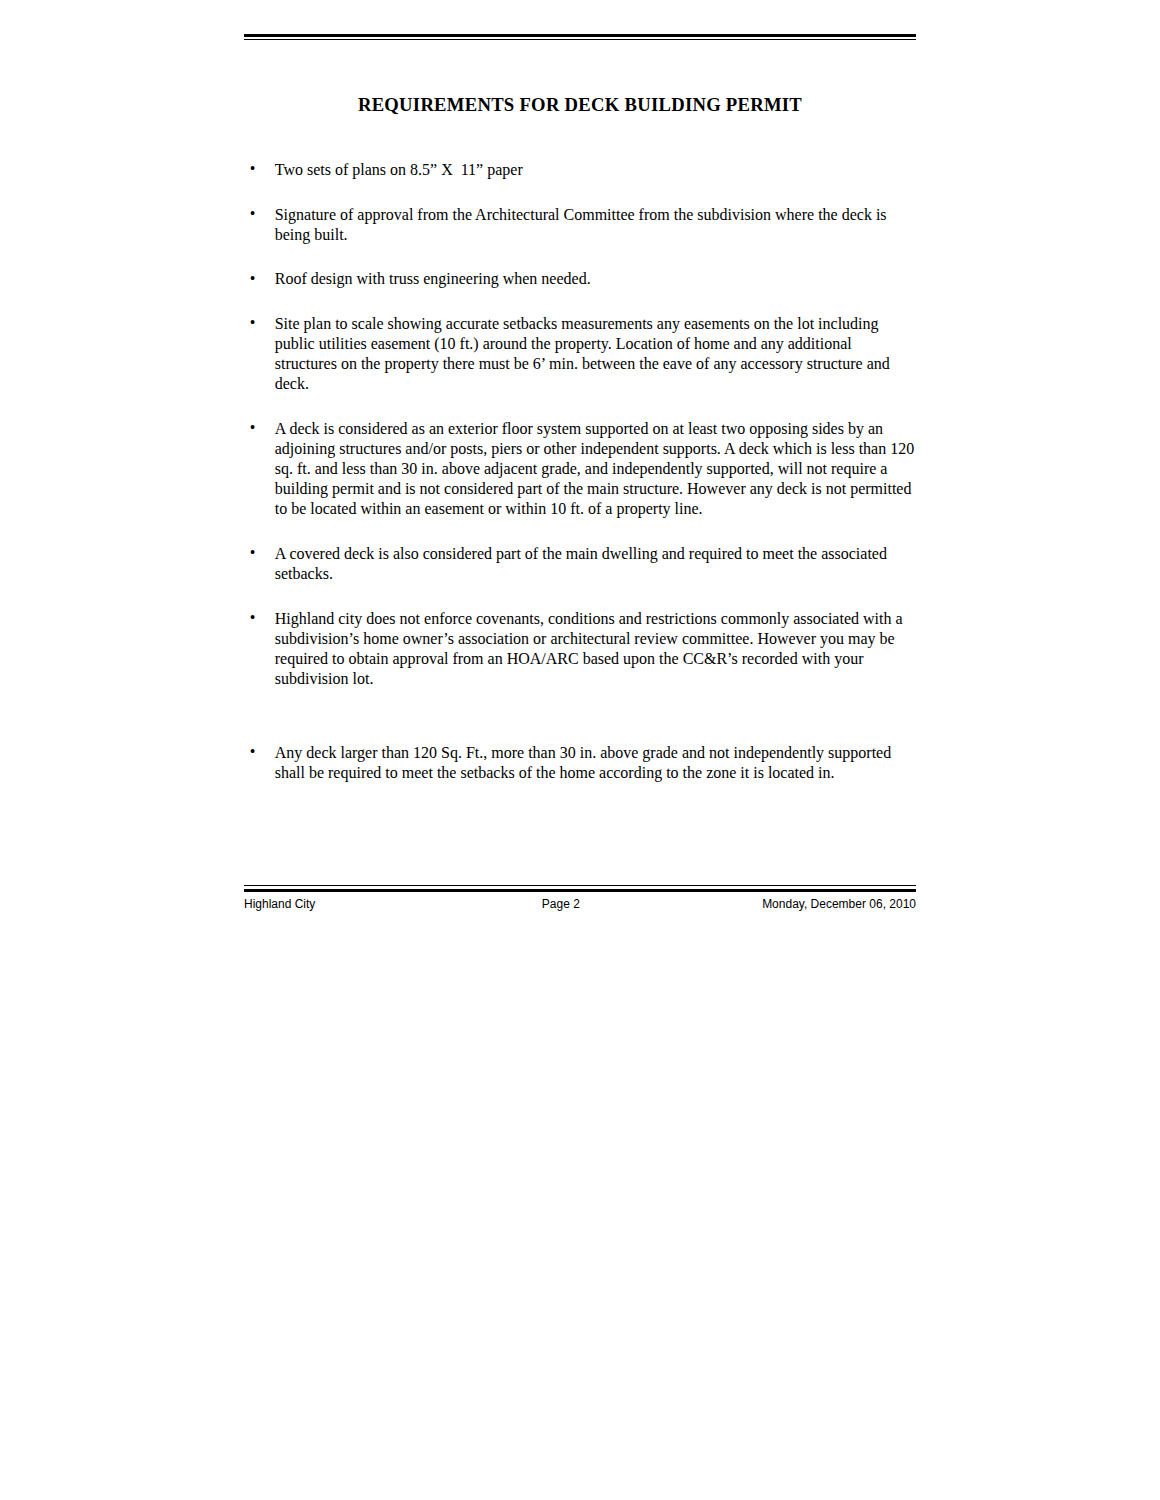REQUIREMENTS FOR DECK BUILDING PERMIT
Two sets of plans on 8.5” X 11” paper
Signature of approval from the Architectural Committee from the subdivision where the deck is being built.
Roof design with truss engineering when needed.
Site plan to scale showing accurate setbacks measurements any easements on the lot including public utilities easement (10 ft.) around the property. Location of home and any additional structures on the property there must be 6’ min. between the eave of any accessory structure and deck.
A deck is considered as an exterior floor system supported on at least two opposing sides by an adjoining structures and/or posts, piers or other independent supports. A deck which is less than 120 sq. ft. and less than 30 in. above adjacent grade, and independently supported, will not require a building permit and is not considered part of the main structure. However any deck is not permitted to be located within an easement or within 10 ft. of a property line.
A covered deck is also considered part of the main dwelling and required to meet the associated setbacks.
Highland city does not enforce covenants, conditions and restrictions commonly associated with a subdivision’s home owner’s association or architectural review committee. However you may be required to obtain approval from an HOA/ARC based upon the CC&R’s recorded with your subdivision lot.
Any deck larger than 120 Sq. Ft., more than 30 in. above grade and not independently supported shall be required to meet the setbacks of the home according to the zone it is located in.
Highland City Page 2 Monday, December 06, 2010